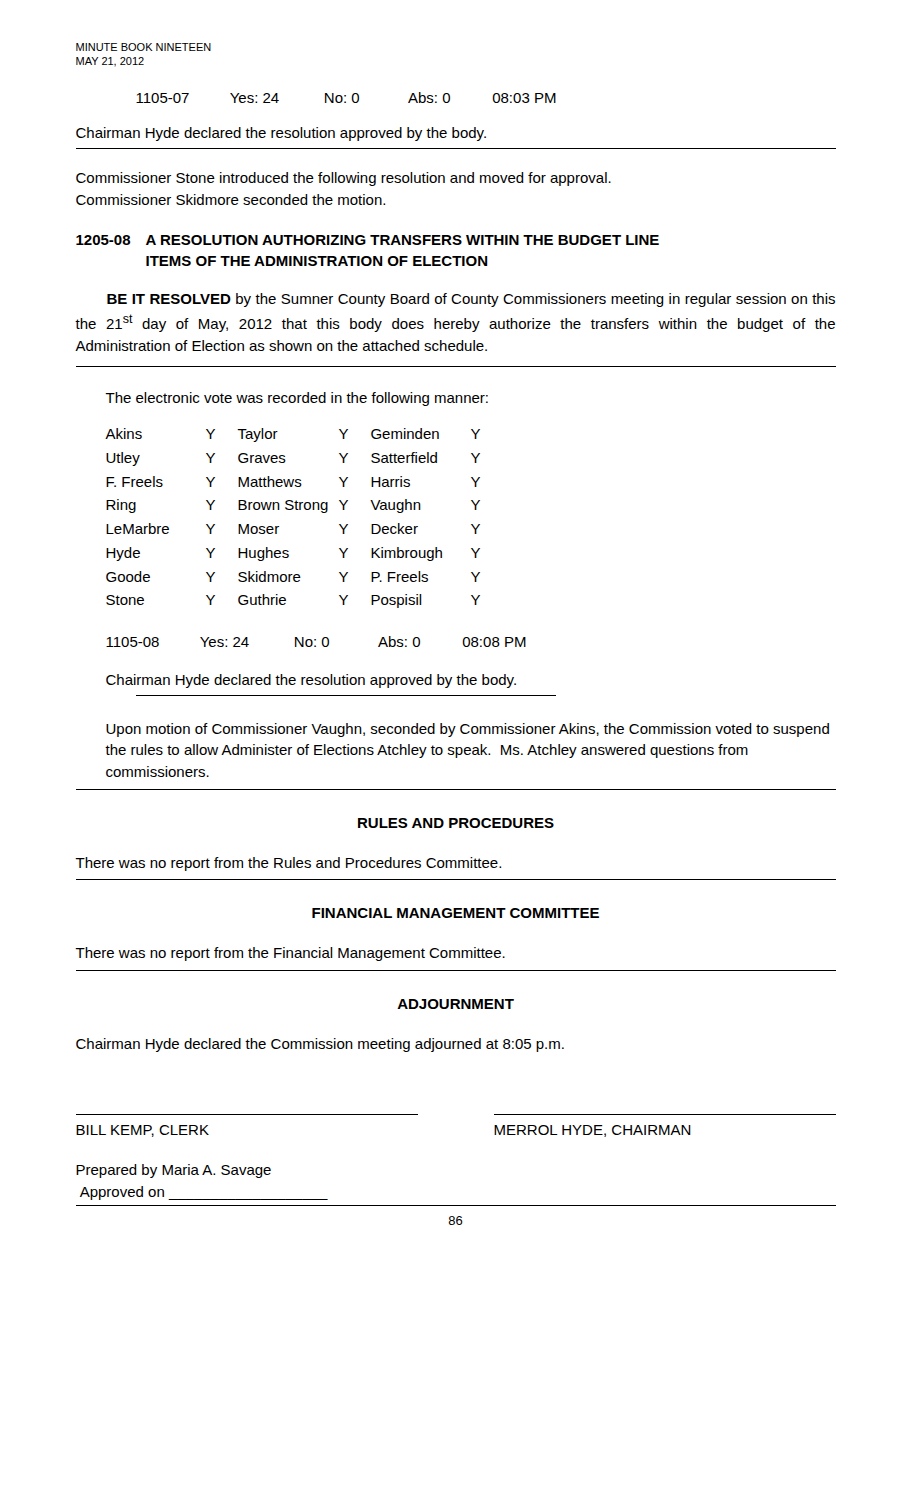MINUTE BOOK NINETEEN
MAY 21, 2012
1105-07 Yes: 24 No: 0 Abs: 0 08:03 PM
Chairman Hyde declared the resolution approved by the body.
Commissioner Stone introduced the following resolution and moved for approval.
Commissioner Skidmore seconded the motion.
1205-08 A RESOLUTION AUTHORIZING TRANSFERS WITHIN THE BUDGET LINE
ITEMS OF THE ADMINISTRATION OF ELECTION
BE IT RESOLVED by the Sumner County Board of County Commissioners meeting in regular session on this the 21st day of May, 2012 that this body does hereby authorize the transfers within the budget of the Administration of Election as shown on the attached schedule.
The electronic vote was recorded in the following manner:
| Akins | Y | Taylor | Y | Geminden | Y |
| Utley | Y | Graves | Y | Satterfield | Y |
| F. Freels | Y | Matthews | Y | Harris | Y |
| Ring | Y | Brown Strong | Y | Vaughn | Y |
| LeMarbre | Y | Moser | Y | Decker | Y |
| Hyde | Y | Hughes | Y | Kimbrough | Y |
| Goode | Y | Skidmore | Y | P. Freels | Y |
| Stone | Y | Guthrie | Y | Pospisil | Y |
1105-08 Yes: 24 No: 0 Abs: 0 08:08 PM
Chairman Hyde declared the resolution approved by the body.
Upon motion of Commissioner Vaughn, seconded by Commissioner Akins, the Commission voted to suspend the rules to allow Administer of Elections Atchley to speak. Ms. Atchley answered questions from commissioners.
RULES AND PROCEDURES
There was no report from the Rules and Procedures Committee.
FINANCIAL MANAGEMENT COMMITTEE
There was no report from the Financial Management Committee.
ADJOURNMENT
Chairman Hyde declared the Commission meeting adjourned at 8:05 p.m.
BILL KEMP, CLERK
MERROL HYDE, CHAIRMAN
Prepared by Maria A. Savage
Approved on ___________________
86